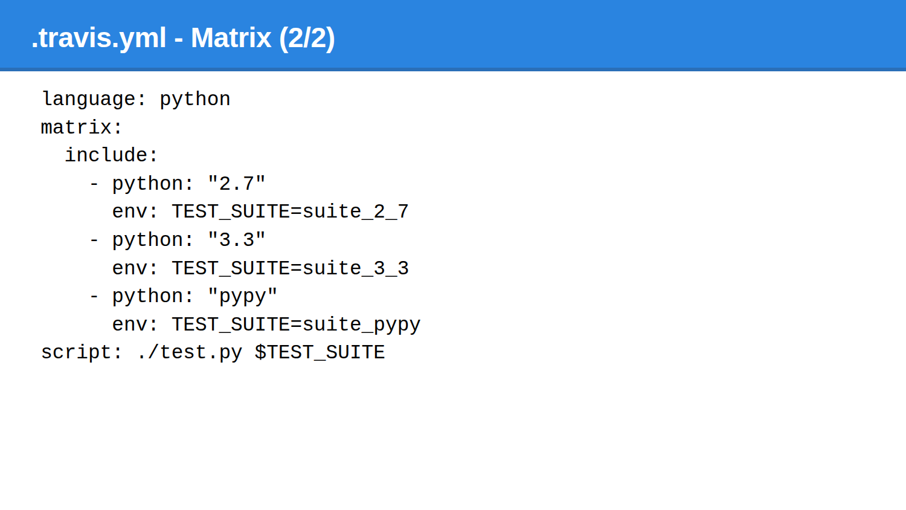.travis.yml - Matrix (2/2)
language: python
matrix:
  include:
    - python: "2.7"
      env: TEST_SUITE=suite_2_7
    - python: "3.3"
      env: TEST_SUITE=suite_3_3
    - python: "pypy"
      env: TEST_SUITE=suite_pypy
script: ./test.py $TEST_SUITE